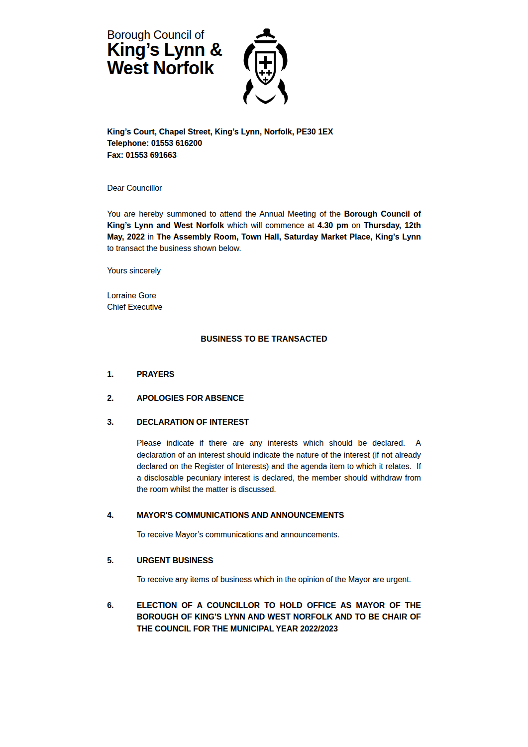Borough Council of
King’s Lynn &
West Norfolk
King’s Court, Chapel Street, King’s Lynn, Norfolk, PE30 1EX
Telephone: 01553 616200
Fax: 01553 691663
Dear Councillor
You are hereby summoned to attend the Annual Meeting of the Borough Council of King’s Lynn and West Norfolk which will commence at 4.30 pm on Thursday, 12th May, 2022 in The Assembly Room, Town Hall, Saturday Market Place, King’s Lynn to transact the business shown below.
Yours sincerely
Lorraine Gore
Chief Executive
BUSINESS TO BE TRANSACTED
1.
PRAYERS
2.
APOLOGIES FOR ABSENCE
3.
DECLARATION OF INTEREST
Please indicate if there are any interests which should be declared. A declaration of an interest should indicate the nature of the interest (if not already declared on the Register of Interests) and the agenda item to which it relates. If a disclosable pecuniary interest is declared, the member should withdraw from the room whilst the matter is discussed.
4.
MAYOR'S COMMUNICATIONS AND ANNOUNCEMENTS
To receive Mayor’s communications and announcements.
5.
URGENT BUSINESS
To receive any items of business which in the opinion of the Mayor are urgent.
6.
ELECTION OF A COUNCILLOR TO HOLD OFFICE AS MAYOR OF THE BOROUGH OF KING'S LYNN AND WEST NORFOLK AND TO BE CHAIR OF THE COUNCIL FOR THE MUNICIPAL YEAR 2022/2023